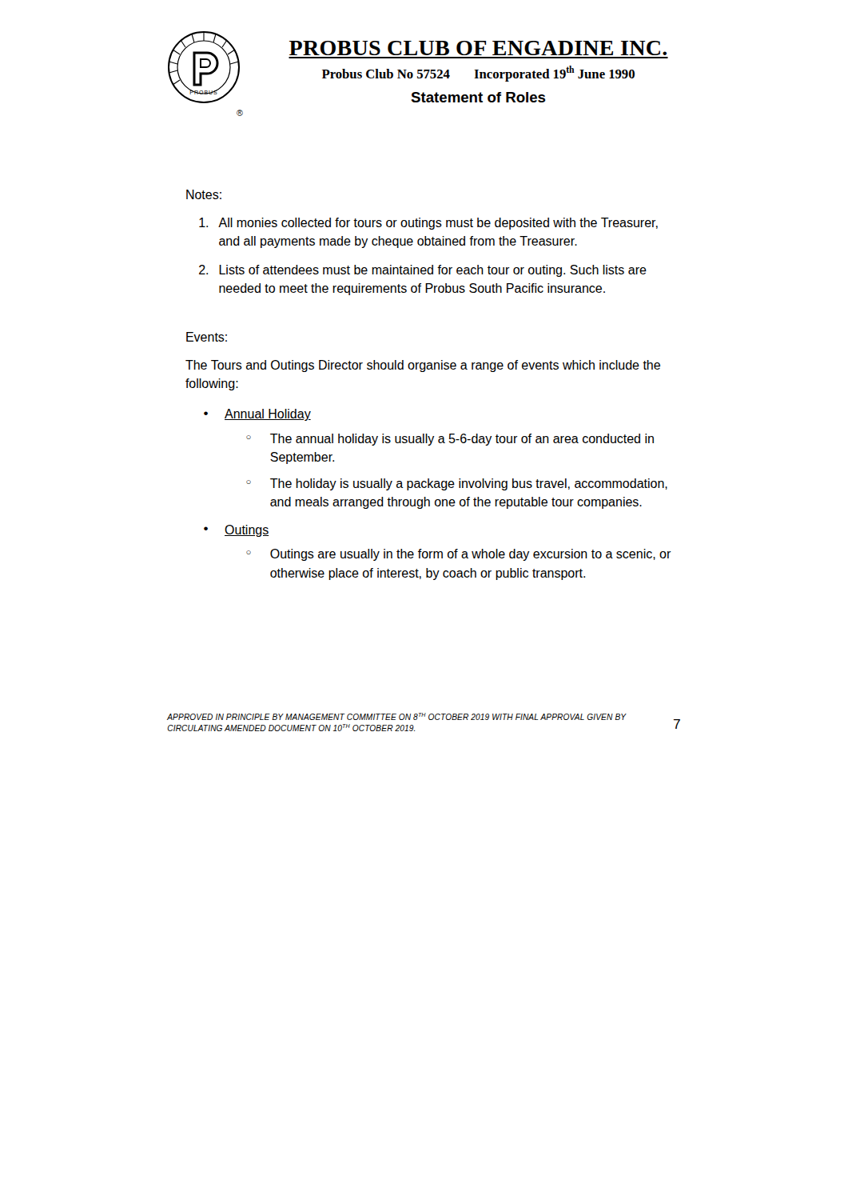PROBUS
®
PROBUS CLUB OF ENGADINE INC.
Probus Club No 57524 Incorporated 19th June 1990
Statement of Roles
Notes:
All monies collected for tours or outings must be deposited with the Treasurer, and all payments made by cheque obtained from the Treasurer.
Lists of attendees must be maintained for each tour or outing. Such lists are needed to meet the requirements of Probus South Pacific insurance.
Events:
The Tours and Outings Director should organise a range of events which include the following:
Annual Holiday
The annual holiday is usually a 5-6-day tour of an area conducted in September.
The holiday is usually a package involving bus travel, accommodation, and meals arranged through one of the reputable tour companies.
Outings
Outings are usually in the form of a whole day excursion to a scenic, or otherwise place of interest, by coach or public transport.
Approved in principle by Management Committee on 8th October 2019 with final approval given by circulating amended document on 10th October 2019.
7